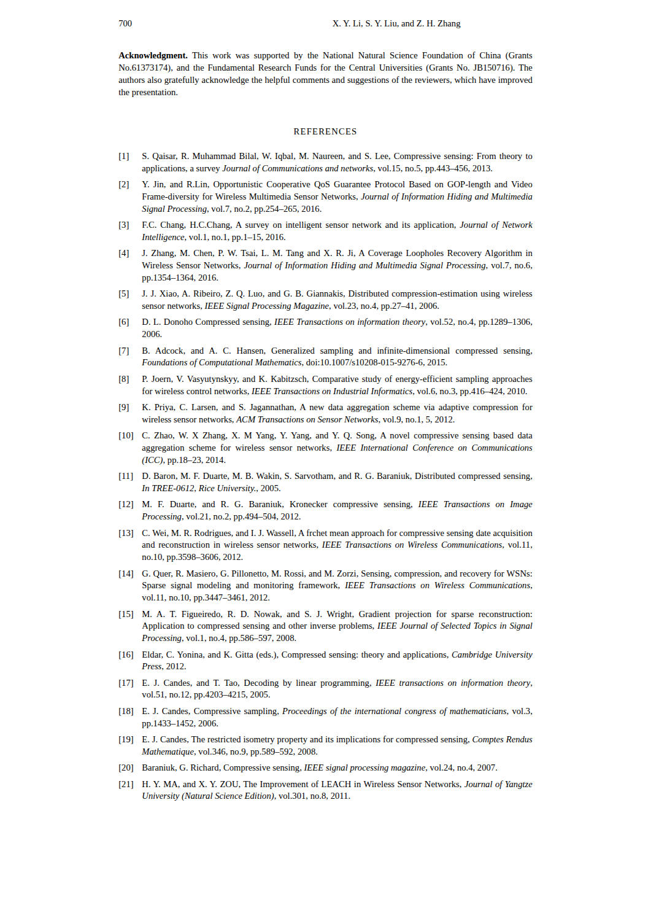700 X. Y. Li, S. Y. Liu, and Z. H. Zhang
Acknowledgment. This work was supported by the National Natural Science Foundation of China (Grants No.61373174), and the Fundamental Research Funds for the Central Universities (Grants No. JB150716). The authors also gratefully acknowledge the helpful comments and suggestions of the reviewers, which have improved the presentation.
REFERENCES
[1] S. Qaisar, R. Muhammad Bilal, W. Iqbal, M. Naureen, and S. Lee, Compressive sensing: From theory to applications, a survey Journal of Communications and networks, vol.15, no.5, pp.443–456, 2013.
[2] Y. Jin, and R.Lin, Opportunistic Cooperative QoS Guarantee Protocol Based on GOP-length and Video Frame-diversity for Wireless Multimedia Sensor Networks, Journal of Information Hiding and Multimedia Signal Processing, vol.7, no.2, pp.254–265, 2016.
[3] F.C. Chang, H.C.Chang, A survey on intelligent sensor network and its application, Journal of Network Intelligence, vol.1, no.1, pp.1–15, 2016.
[4] J. Zhang, M. Chen, P. W. Tsai, L. M. Tang and X. R. Ji, A Coverage Loopholes Recovery Algorithm in Wireless Sensor Networks, Journal of Information Hiding and Multimedia Signal Processing, vol.7, no.6, pp.1354–1364, 2016.
[5] J. J. Xiao, A. Ribeiro, Z. Q. Luo, and G. B. Giannakis, Distributed compression-estimation using wireless sensor networks, IEEE Signal Processing Magazine, vol.23, no.4, pp.27–41, 2006.
[6] D. L. Donoho Compressed sensing, IEEE Transactions on information theory, vol.52, no.4, pp.1289–1306, 2006.
[7] B. Adcock, and A. C. Hansen, Generalized sampling and infinite-dimensional compressed sensing, Foundations of Computational Mathematics, doi:10.1007/s10208-015-9276-6, 2015.
[8] P. Joern, V. Vasyutynskyy, and K. Kabitzsch, Comparative study of energy-efficient sampling approaches for wireless control networks, IEEE Transactions on Industrial Informatics, vol.6, no.3, pp.416–424, 2010.
[9] K. Priya, C. Larsen, and S. Jagannathan, A new data aggregation scheme via adaptive compression for wireless sensor networks, ACM Transactions on Sensor Networks, vol.9, no.1, 5, 2012.
[10] C. Zhao, W. X Zhang, X. M Yang, Y. Yang, and Y. Q. Song, A novel compressive sensing based data aggregation scheme for wireless sensor networks, IEEE International Conference on Communications (ICC), pp.18–23, 2014.
[11] D. Baron, M. F. Duarte, M. B. Wakin, S. Sarvotham, and R. G. Baraniuk, Distributed compressed sensing, In TREE-0612, Rice University., 2005.
[12] M. F. Duarte, and R. G. Baraniuk, Kronecker compressive sensing, IEEE Transactions on Image Processing, vol.21, no.2, pp.494–504, 2012.
[13] C. Wei, M. R. Rodrigues, and I. J. Wassell, A frchet mean approach for compressive sensing date acquisition and reconstruction in wireless sensor networks, IEEE Transactions on Wireless Communications, vol.11, no.10, pp.3598–3606, 2012.
[14] G. Quer, R. Masiero, G. Pillonetto, M. Rossi, and M. Zorzi, Sensing, compression, and recovery for WSNs: Sparse signal modeling and monitoring framework, IEEE Transactions on Wireless Communications, vol.11, no.10, pp.3447–3461, 2012.
[15] M. A. T. Figueiredo, R. D. Nowak, and S. J. Wright, Gradient projection for sparse reconstruction: Application to compressed sensing and other inverse problems, IEEE Journal of Selected Topics in Signal Processing, vol.1, no.4, pp.586–597, 2008.
[16] Eldar, C. Yonina, and K. Gitta (eds.), Compressed sensing: theory and applications, Cambridge University Press, 2012.
[17] E. J. Candes, and T. Tao, Decoding by linear programming, IEEE transactions on information theory, vol.51, no.12, pp.4203–4215, 2005.
[18] E. J. Candes, Compressive sampling, Proceedings of the international congress of mathematicians, vol.3, pp.1433–1452, 2006.
[19] E. J. Candes, The restricted isometry property and its implications for compressed sensing, Comptes Rendus Mathematique, vol.346, no.9, pp.589–592, 2008.
[20] Baraniuk, G. Richard, Compressive sensing, IEEE signal processing magazine, vol.24, no.4, 2007.
[21] H. Y. MA, and X. Y. ZOU, The Improvement of LEACH in Wireless Sensor Networks, Journal of Yangtze University (Natural Science Edition), vol.301, no.8, 2011.